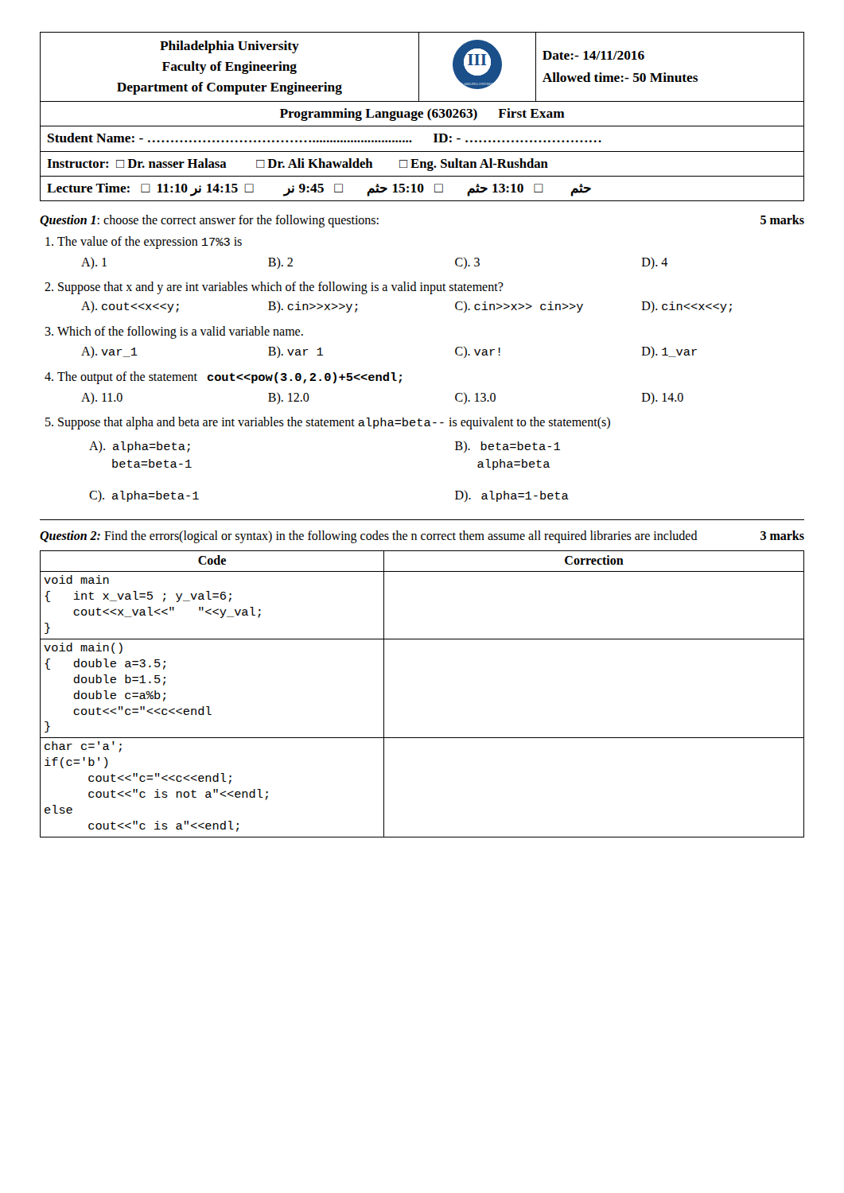| Philadelphia University Faculty of Engineering Department of Computer Engineering | III | Date:- 14/11/2016 Allowed time:- 50 Minutes |
| Programming Language (630263) First Exam |
| Student Name: - ………………………………............................. ID: - ………………………… |
| Instructor: □ Dr. nasser Halasa □ Dr. Ali Khawaldeh □ Eng. Sultan Al-Rushdan |
| Lecture Time: □ 11:10 حثم □ 13:10 حثم □ 15:10 حثم □ 9:45 نر □ 14:15 نر |
Question 1: choose the correct answer for the following questions: 5 marks
The value of the expression 17%3 is
A). 1 B). 2 C). 3 D). 4
Suppose that x and y are int variables which of the following is a valid input statement?
A). cout<<x<<y; B). cin>>x>>y; C). cin>>x>> cin>>y D). cin<<x<<y;
Which of the following is a valid variable name.
A). var_1 B). var 1 C). var! D). 1_var
The output of the statement cout<<pow(3.0,2.0)+5<<endl;
A). 11.0 B). 12.0 C). 13.0 D). 14.0
Suppose that alpha and beta are int variables the statement alpha=beta-- is equivalent to the statement(s)
A). alpha=beta;
beta=beta-1 B). beta=beta-1
alpha=beta
C). alpha=beta-1 D). alpha=1-beta
Question 2: Find the errors(logical or syntax) in the following codes the n correct them assume all required libraries are included 3 marks
| Code | Correction |
| --- | --- |
| void main { int x_val=5 ; y_val=6; cout<<x_val<<" "<<y_val; } | |
| void main() { double a=3.5; double b=1.5; double c=a%b; cout<<"c="<<c<<endl } | |
| char c='a'; if(c='b') cout<<"c="<<c<<endl; cout<<"c is not a"<<endl; else cout<<"c is a"<<endl; | |